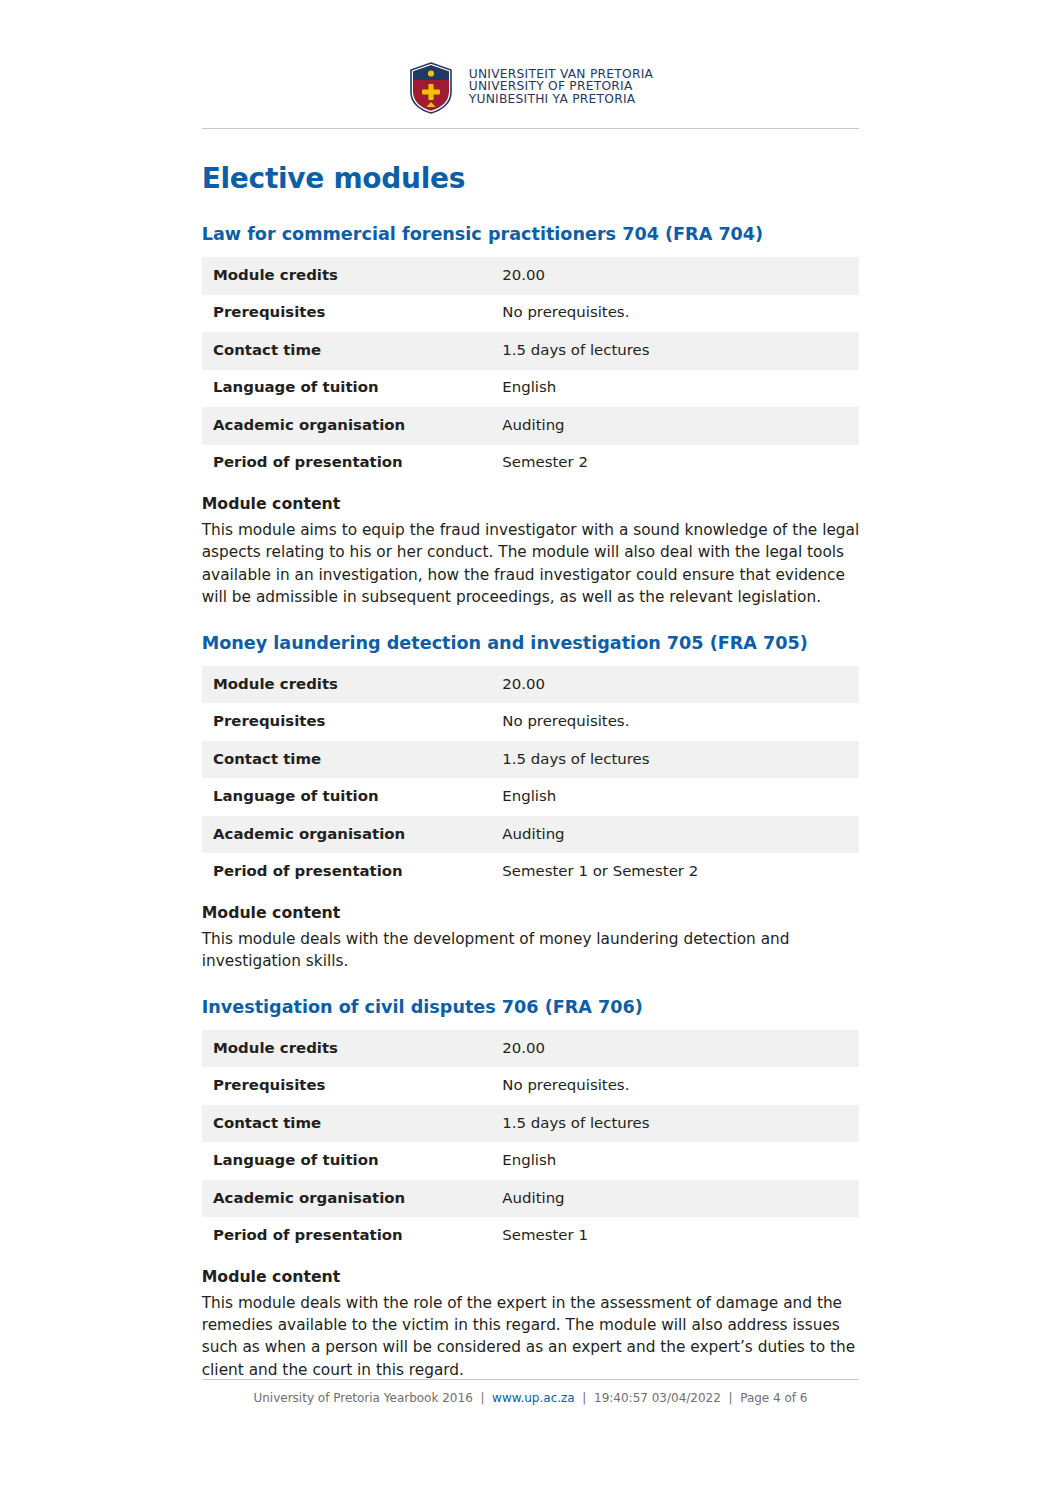UNIVERSITEIT VAN PRETORIA UNIVERSITY OF PRETORIA YUNIBESITHI YA PRETORIA
Elective modules
Law for commercial forensic practitioners 704 (FRA 704)
| Module credits | 20.00 |
| Prerequisites | No prerequisites. |
| Contact time | 1.5 days of lectures |
| Language of tuition | English |
| Academic organisation | Auditing |
| Period of presentation | Semester 2 |
Module content
This module aims to equip the fraud investigator with a sound knowledge of the legal aspects relating to his or her conduct. The module will also deal with the legal tools available in an investigation, how the fraud investigator could ensure that evidence will be admissible in subsequent proceedings, as well as the relevant legislation.
Money laundering detection and investigation 705 (FRA 705)
| Module credits | 20.00 |
| Prerequisites | No prerequisites. |
| Contact time | 1.5 days of lectures |
| Language of tuition | English |
| Academic organisation | Auditing |
| Period of presentation | Semester 1 or Semester 2 |
Module content
This module deals with the development of money laundering detection and investigation skills.
Investigation of civil disputes 706 (FRA 706)
| Module credits | 20.00 |
| Prerequisites | No prerequisites. |
| Contact time | 1.5 days of lectures |
| Language of tuition | English |
| Academic organisation | Auditing |
| Period of presentation | Semester 1 |
Module content
This module deals with the role of the expert in the assessment of damage and the remedies available to the victim in this regard. The module will also address issues such as when a person will be considered as an expert and the expert’s duties to the client and the court in this regard.
University of Pretoria Yearbook 2016 | www.up.ac.za | 19:40:57 03/04/2022 | Page 4 of 6